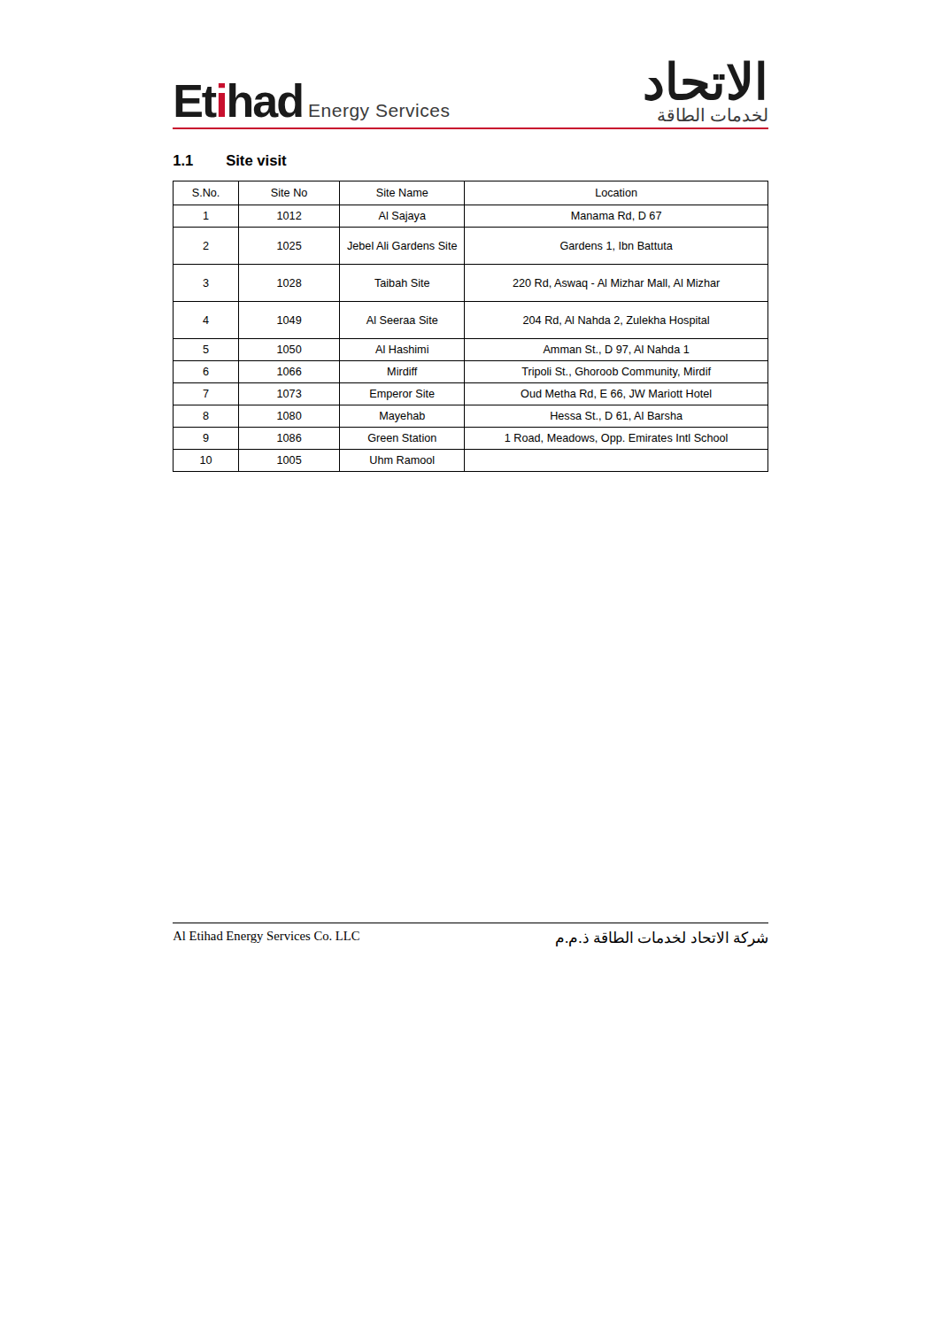Etihad Energy Services
الاتحاد
لخدمات الطاقة
1.1 Site visit
| S.No. | Site No | Site Name | Location |
| --- | --- | --- | --- |
| 1 | 1012 | Al Sajaya | Manama Rd, D 67 |
| 2 | 1025 | Jebel Ali Gardens Site | Gardens 1, Ibn Battuta |
| 3 | 1028 | Taibah Site | 220 Rd, Aswaq - Al Mizhar Mall, Al Mizhar |
| 4 | 1049 | Al Seeraa Site | 204 Rd, Al Nahda 2, Zulekha Hospital |
| 5 | 1050 | Al Hashimi | Amman St., D 97, Al Nahda 1 |
| 6 | 1066 | Mirdiff | Tripoli St., Ghoroob Community, Mirdif |
| 7 | 1073 | Emperor Site | Oud Metha Rd, E 66, JW Mariott Hotel |
| 8 | 1080 | Mayehab | Hessa St., D 61, Al Barsha |
| 9 | 1086 | Green Station | 1 Road, Meadows, Opp. Emirates Intl School |
| 10 | 1005 | Uhm Ramool | |
Al Etihad Energy Services Co. LLC
شركة الاتحاد لخدمات الطاقة ذ.م.م